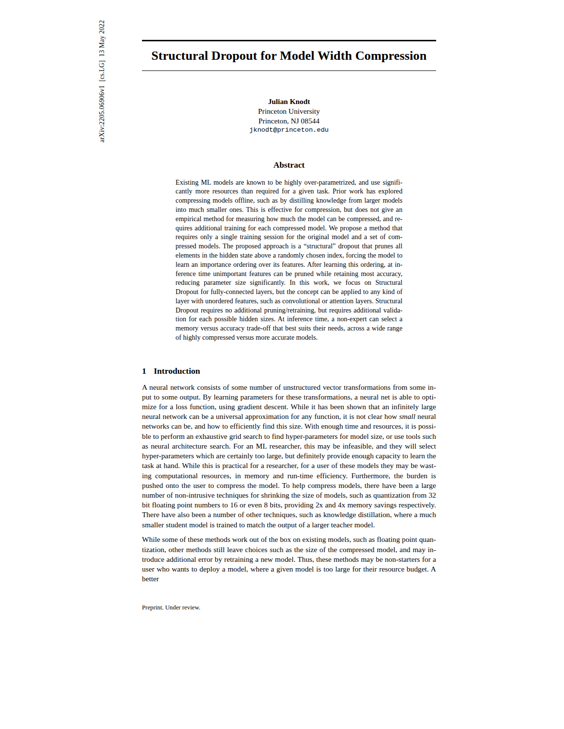arXiv:2205.06906v1 [cs.LG] 13 May 2022
Structural Dropout for Model Width Compression
Julian Knodt
Princeton University
Princeton, NJ 08544
jknodt@princeton.edu
Abstract
Existing ML models are known to be highly over-parametrized, and use significantly more resources than required for a given task. Prior work has explored compressing models offline, such as by distilling knowledge from larger models into much smaller ones. This is effective for compression, but does not give an empirical method for measuring how much the model can be compressed, and requires additional training for each compressed model. We propose a method that requires only a single training session for the original model and a set of compressed models. The proposed approach is a “structural” dropout that prunes all elements in the hidden state above a randomly chosen index, forcing the model to learn an importance ordering over its features. After learning this ordering, at inference time unimportant features can be pruned while retaining most accuracy, reducing parameter size significantly. In this work, we focus on Structural Dropout for fully-connected layers, but the concept can be applied to any kind of layer with unordered features, such as convolutional or attention layers. Structural Dropout requires no additional pruning/retraining, but requires additional validation for each possible hidden sizes. At inference time, a non-expert can select a memory versus accuracy trade-off that best suits their needs, across a wide range of highly compressed versus more accurate models.
1 Introduction
A neural network consists of some number of unstructured vector transformations from some input to some output. By learning parameters for these transformations, a neural net is able to optimize for a loss function, using gradient descent. While it has been shown that an infinitely large neural network can be a universal approximation for any function, it is not clear how small neural networks can be, and how to efficiently find this size. With enough time and resources, it is possible to perform an exhaustive grid search to find hyper-parameters for model size, or use tools such as neural architecture search. For an ML researcher, this may be infeasible, and they will select hyper-parameters which are certainly too large, but definitely provide enough capacity to learn the task at hand. While this is practical for a researcher, for a user of these models they may be wasting computational resources, in memory and run-time efficiency. Furthermore, the burden is pushed onto the user to compress the model. To help compress models, there have been a large number of non-intrusive techniques for shrinking the size of models, such as quantization from 32 bit floating point numbers to 16 or even 8 bits, providing 2x and 4x memory savings respectively. There have also been a number of other techniques, such as knowledge distillation, where a much smaller student model is trained to match the output of a larger teacher model.
While some of these methods work out of the box on existing models, such as floating point quantization, other methods still leave choices such as the size of the compressed model, and may introduce additional error by retraining a new model. Thus, these methods may be non-starters for a user who wants to deploy a model, where a given model is too large for their resource budget. A better
Preprint. Under review.